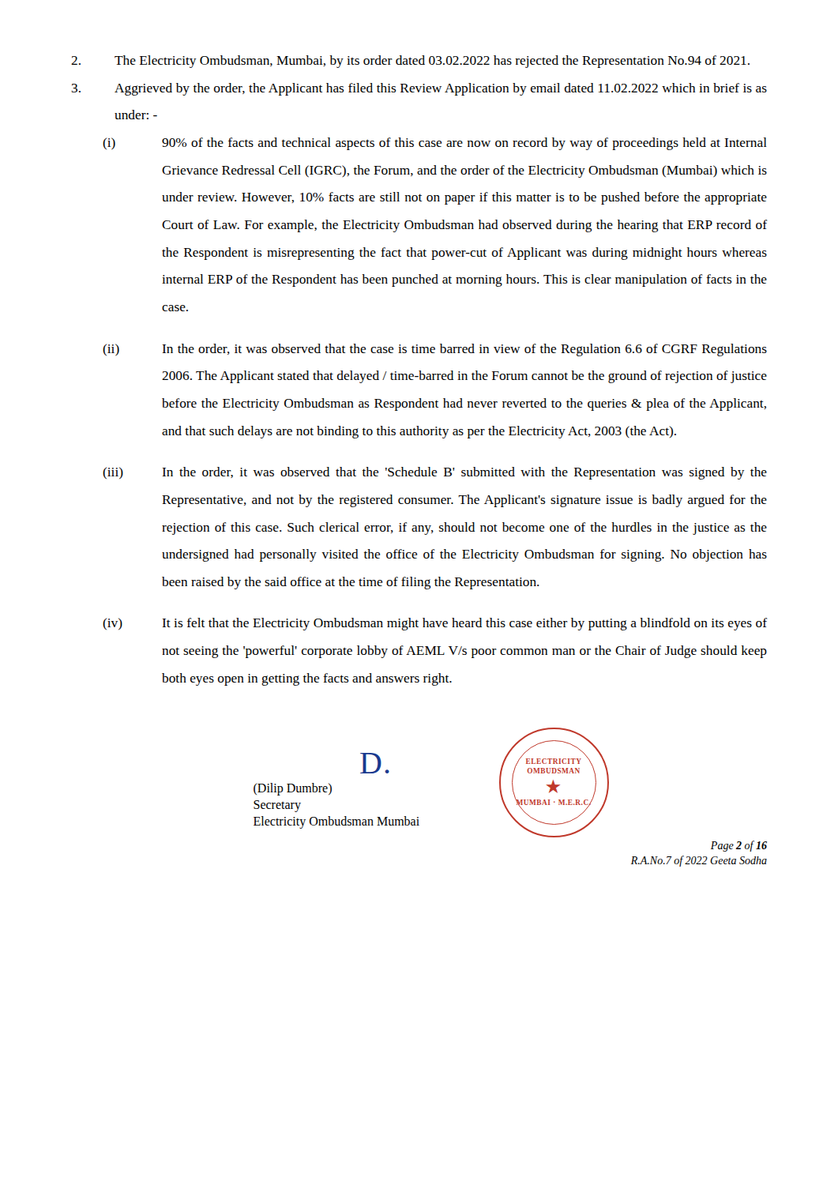2.
The Electricity Ombudsman, Mumbai, by its order dated 03.02.2022 has rejected the Representation No.94 of 2021.
3.
Aggrieved by the order, the Applicant has filed this Review Application by email dated 11.02.2022 which in brief is as under: -
(i) 90% of the facts and technical aspects of this case are now on record by way of proceedings held at Internal Grievance Redressal Cell (IGRC), the Forum, and the order of the Electricity Ombudsman (Mumbai) which is under review. However, 10% facts are still not on paper if this matter is to be pushed before the appropriate Court of Law. For example, the Electricity Ombudsman had observed during the hearing that ERP record of the Respondent is misrepresenting the fact that power-cut of Applicant was during midnight hours whereas internal ERP of the Respondent has been punched at morning hours. This is clear manipulation of facts in the case.
(ii) In the order, it was observed that the case is time barred in view of the Regulation 6.6 of CGRF Regulations 2006. The Applicant stated that delayed / time-barred in the Forum cannot be the ground of rejection of justice before the Electricity Ombudsman as Respondent had never reverted to the queries & plea of the Applicant, and that such delays are not binding to this authority as per the Electricity Act, 2003 (the Act).
(iii) In the order, it was observed that the 'Schedule B' submitted with the Representation was signed by the Representative, and not by the registered consumer. The Applicant's signature issue is badly argued for the rejection of this case. Such clerical error, if any, should not become one of the hurdles in the justice as the undersigned had personally visited the office of the Electricity Ombudsman for signing. No objection has been raised by the said office at the time of filing the Representation.
(iv) It is felt that the Electricity Ombudsman might have heard this case either by putting a blindfold on its eyes of not seeing the 'powerful' corporate lobby of AEML V/s poor common man or the Chair of Judge should keep both eyes open in getting the facts and answers right.
D.
(Dilip Dumbre)
Secretary
Electricity Ombudsman Mumbai
ELECTRICITY OMBUDSMAN
★
MUMBAI · M.E.R.C.
Page 2 of 16
R.A.No.7 of 2022 Geeta Sodha